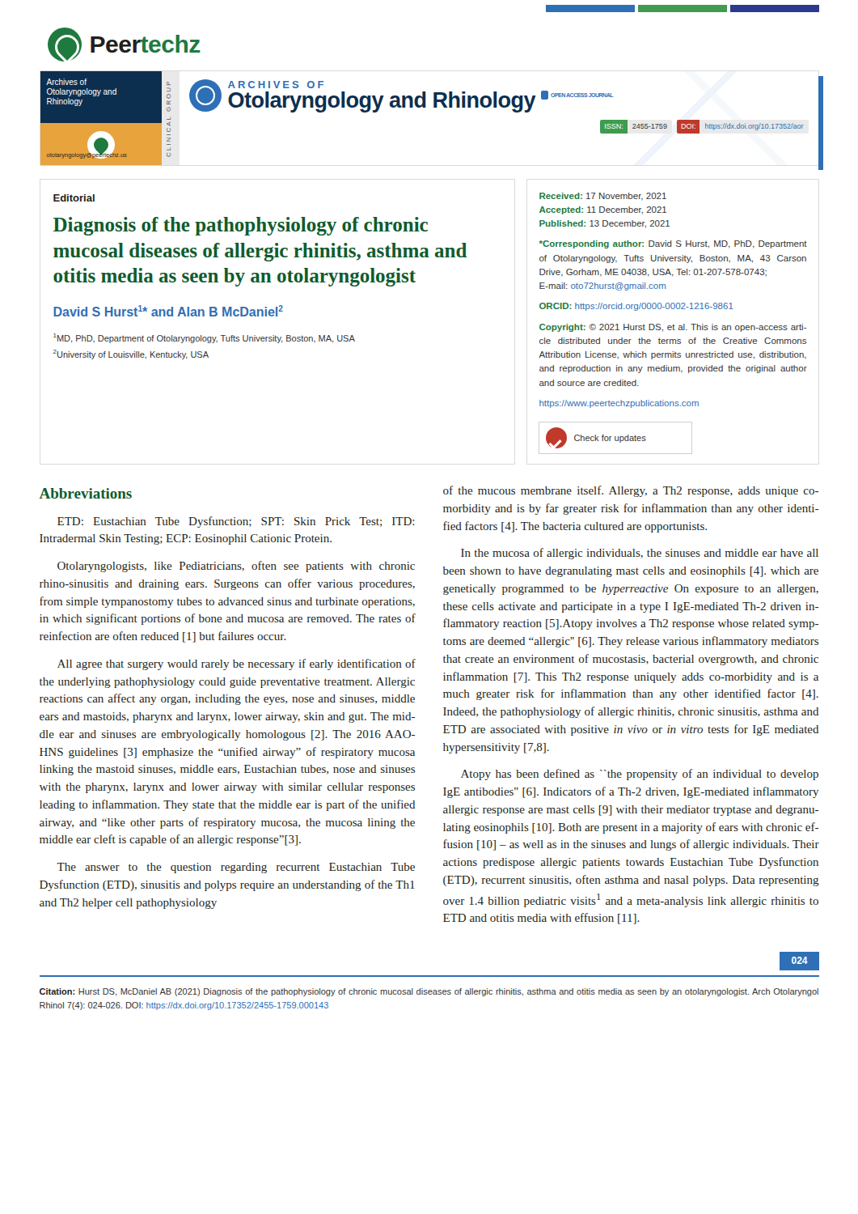Peertechz
Archives of
Otolaryngology and
Rhinology
otolaryngology@peertechz.us
CLINICAL GROUP
ARCHIVES OF
Otolaryngology and Rhinology OPEN ACCESS JOURNAL
ISSN: 2455-1759
DOI: https://dx.doi.org/10.17352/aor
Editorial
Diagnosis of the pathophysiology of chronic mucosal diseases of allergic rhinitis, asthma and otitis media as seen by an otolaryngologist
David S Hurst1* and Alan B McDaniel2
1MD, PhD, Department of Otolaryngology, Tufts University, Boston, MA, USA
2University of Louisville, Kentucky, USA
Received: 17 November, 2021
Accepted: 11 December, 2021
Published: 13 December, 2021
*Corresponding author: David S Hurst, MD, PhD, Department of Otolaryngology, Tufts University, Boston, MA, 43 Carson Drive, Gorham, ME 04038, USA, Tel: 01-207-578-0743;
E-mail: oto72hurst@gmail.com
ORCID: https://orcid.org/0000-0002-1216-9861
Copyright: © 2021 Hurst DS, et al. This is an open-access article distributed under the terms of the Creative Commons Attribution License, which permits unrestricted use, distribution, and reproduction in any medium, provided the original author and source are credited.
https://www.peertechzpublications.com
Check for updates
Abbreviations
ETD: Eustachian Tube Dysfunction; SPT: Skin Prick Test; ITD: Intradermal Skin Testing; ECP: Eosinophil Cationic Protein.
Otolaryngologists, like Pediatricians, often see patients with chronic rhino-sinusitis and draining ears. Surgeons can offer various procedures, from simple tympanostomy tubes to advanced sinus and turbinate operations, in which significant portions of bone and mucosa are removed. The rates of reinfection are often reduced [1] but failures occur.
All agree that surgery would rarely be necessary if early identification of the underlying pathophysiology could guide preventative treatment. Allergic reactions can affect any organ, including the eyes, nose and sinuses, middle ears and mastoids, pharynx and larynx, lower airway, skin and gut. The middle ear and sinuses are embryologically homologous [2]. The 2016 AAO-HNS guidelines [3] emphasize the “unified airway” of respiratory mucosa linking the mastoid sinuses, middle ears, Eustachian tubes, nose and sinuses with the pharynx, larynx and lower airway with similar cellular responses leading to inflammation. They state that the middle ear is part of the unified airway, and “like other parts of respiratory mucosa, the mucosa lining the middle ear cleft is capable of an allergic response”[3].
The answer to the question regarding recurrent Eustachian Tube Dysfunction (ETD), sinusitis and polyps require an understanding of the Th1 and Th2 helper cell pathophysiology
of the mucous membrane itself. Allergy, a Th2 response, adds unique co-morbidity and is by far greater risk for inflammation than any other identified factors [4]. The bacteria cultured are opportunists.
In the mucosa of allergic individuals, the sinuses and middle ear have all been shown to have degranulating mast cells and eosinophils [4]. which are genetically programmed to be hyperreactive On exposure to an allergen, these cells activate and participate in a type I IgE-mediated Th-2 driven inflammatory reaction [5].Atopy involves a Th2 response whose related symptoms are deemed “allergic'' [6]. They release various inflammatory mediators that create an environment of mucostasis, bacterial overgrowth, and chronic inflammation [7]. This Th2 response uniquely adds co-morbidity and is a much greater risk for inflammation than any other identified factor [4]. Indeed, the pathophysiology of allergic rhinitis, chronic sinusitis, asthma and ETD are associated with positive in vivo or in vitro tests for IgE mediated hypersensitivity [7,8].
Atopy has been defined as ``the propensity of an individual to develop IgE antibodies'' [6]. Indicators of a Th-2 driven, IgE-mediated inflammatory allergic response are mast cells [9] with their mediator tryptase and degranulating eosinophils [10]. Both are present in a majority of ears with chronic effusion [10] – as well as in the sinuses and lungs of allergic individuals. Their actions predispose allergic patients towards Eustachian Tube Dysfunction (ETD), recurrent sinusitis, often asthma and nasal polyps. Data representing over 1.4 billion pediatric visits1 and a meta-analysis link allergic rhinitis to ETD and otitis media with effusion [11].
024
Citation: Hurst DS, McDaniel AB (2021) Diagnosis of the pathophysiology of chronic mucosal diseases of allergic rhinitis, asthma and otitis media as seen by an otolaryngologist. Arch Otolaryngol Rhinol 7(4): 024-026. DOI: https://dx.doi.org/10.17352/2455-1759.000143